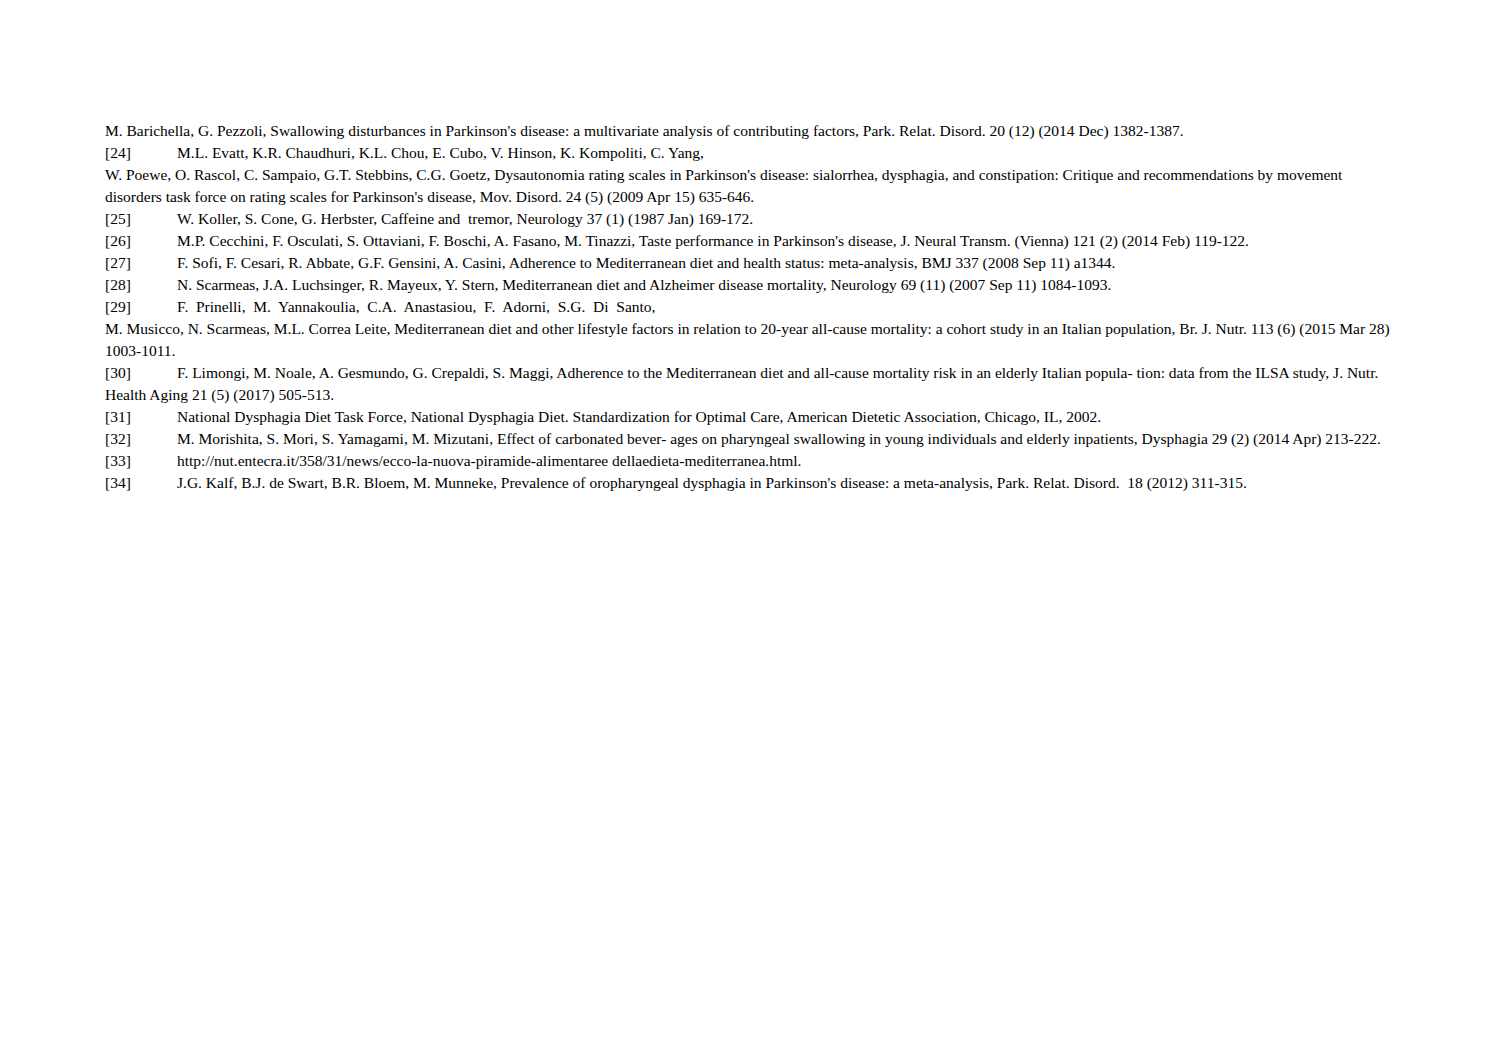M. Barichella, G. Pezzoli, Swallowing disturbances in Parkinson's disease: a multivariate analysis of contributing factors, Park. Relat. Disord. 20 (12) (2014 Dec) 1382-1387.
[24] M.L. Evatt, K.R. Chaudhuri, K.L. Chou, E. Cubo, V. Hinson, K. Kompoliti, C. Yang,
W. Poewe, O. Rascol, C. Sampaio, G.T. Stebbins, C.G. Goetz, Dysautonomia rating scales in Parkinson's disease: sialorrhea, dysphagia, and constipation: Critique and recommendations by movement disorders task force on rating scales for Parkinson's disease, Mov. Disord. 24 (5) (2009 Apr 15) 635-646.
[25] W. Koller, S. Cone, G. Herbster, Caffeine and tremor, Neurology 37 (1) (1987 Jan) 169-172.
[26] M.P. Cecchini, F. Osculati, S. Ottaviani, F. Boschi, A. Fasano, M. Tinazzi, Taste performance in Parkinson's disease, J. Neural Transm. (Vienna) 121 (2) (2014 Feb) 119-122.
[27] F. Sofi, F. Cesari, R. Abbate, G.F. Gensini, A. Casini, Adherence to Mediterranean diet and health status: meta-analysis, BMJ 337 (2008 Sep 11) a1344.
[28] N. Scarmeas, J.A. Luchsinger, R. Mayeux, Y. Stern, Mediterranean diet and Alzheimer disease mortality, Neurology 69 (11) (2007 Sep 11) 1084-1093.
[29] F. Prinelli, M. Yannakoulia, C.A. Anastasiou, F. Adorni, S.G. Di Santo,
M. Musicco, N. Scarmeas, M.L. Correa Leite, Mediterranean diet and other lifestyle factors in relation to 20-year all-cause mortality: a cohort study in an Italian population, Br. J. Nutr. 113 (6) (2015 Mar 28) 1003-1011.
[30] F. Limongi, M. Noale, A. Gesmundo, G. Crepaldi, S. Maggi, Adherence to the Mediterranean diet and all-cause mortality risk in an elderly Italian popula- tion: data from the ILSA study, J. Nutr. Health Aging 21 (5) (2017) 505-513.
[31] National Dysphagia Diet Task Force, National Dysphagia Diet. Standardization for Optimal Care, American Dietetic Association, Chicago, IL, 2002.
[32] M. Morishita, S. Mori, S. Yamagami, M. Mizutani, Effect of carbonated bever- ages on pharyngeal swallowing in young individuals and elderly inpatients, Dysphagia 29 (2) (2014 Apr) 213-222.
[33] http://nut.entecra.it/358/31/news/ecco-la-nuova-piramide-alimentaree dellaedieta-mediterranea.html.
[34] J.G. Kalf, B.J. de Swart, B.R. Bloem, M. Munneke, Prevalence of oropharyngeal dysphagia in Parkinson's disease: a meta-analysis, Park. Relat. Disord. 18 (2012) 311-315.